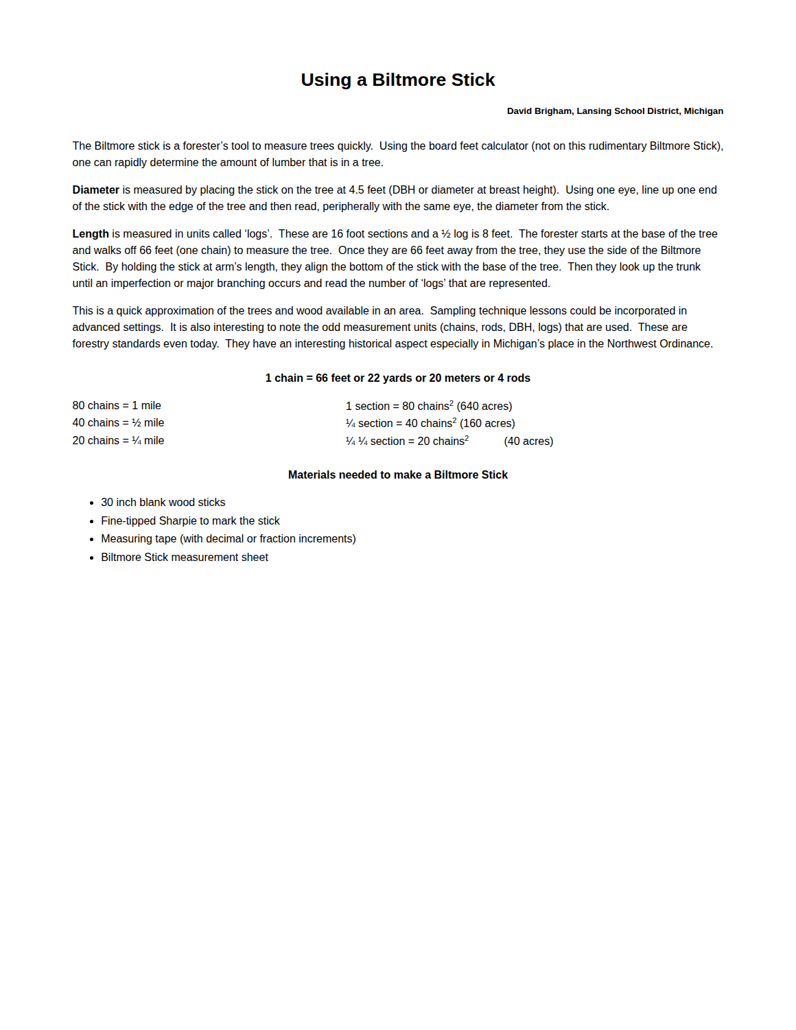Using a Biltmore Stick
David Brigham, Lansing School District, Michigan
The Biltmore stick is a forester’s tool to measure trees quickly. Using the board feet calculator (not on this rudimentary Biltmore Stick), one can rapidly determine the amount of lumber that is in a tree.
Diameter is measured by placing the stick on the tree at 4.5 feet (DBH or diameter at breast height). Using one eye, line up one end of the stick with the edge of the tree and then read, peripherally with the same eye, the diameter from the stick.
Length is measured in units called ‘logs’. These are 16 foot sections and a ½ log is 8 feet. The forester starts at the base of the tree and walks off 66 feet (one chain) to measure the tree. Once they are 66 feet away from the tree, they use the side of the Biltmore Stick. By holding the stick at arm’s length, they align the bottom of the stick with the base of the tree. Then they look up the trunk until an imperfection or major branching occurs and read the number of ‘logs’ that are represented.
This is a quick approximation of the trees and wood available in an area. Sampling technique lessons could be incorporated in advanced settings. It is also interesting to note the odd measurement units (chains, rods, DBH, logs) that are used. These are forestry standards even today. They have an interesting historical aspect especially in Michigan’s place in the Northwest Ordinance.
1 chain = 66 feet or 22 yards or 20 meters or 4 rods
| 80 chains = 1 mile | 1 section = 80 chains 2 (640 acres) |
| 40 chains = ½ mile | ¼ section = 40 chains 2 (160 acres) |
| 20 chains = ¼ mile | ¼ ¼ section = 20 chains 2 (40 acres) |
Materials needed to make a Biltmore Stick
30 inch blank wood sticks
Fine-tipped Sharpie to mark the stick
Measuring tape (with decimal or fraction increments)
Biltmore Stick measurement sheet